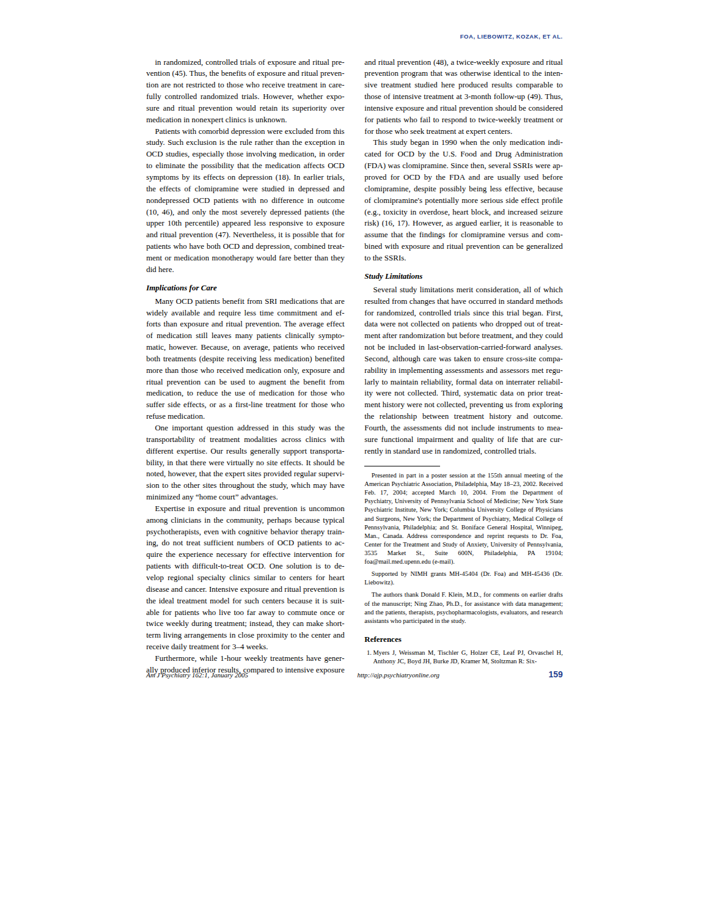FOA, LIEBOWITZ, KOZAK, ET AL.
in randomized, controlled trials of exposure and ritual prevention (45). Thus, the benefits of exposure and ritual prevention are not restricted to those who receive treatment in carefully controlled randomized trials. However, whether exposure and ritual prevention would retain its superiority over medication in nonexpert clinics is unknown.
Patients with comorbid depression were excluded from this study. Such exclusion is the rule rather than the exception in OCD studies, especially those involving medication, in order to eliminate the possibility that the medication affects OCD symptoms by its effects on depression (18). In earlier trials, the effects of clomipramine were studied in depressed and nondepressed OCD patients with no difference in outcome (10, 46), and only the most severely depressed patients (the upper 10th percentile) appeared less responsive to exposure and ritual prevention (47). Nevertheless, it is possible that for patients who have both OCD and depression, combined treatment or medication monotherapy would fare better than they did here.
Implications for Care
Many OCD patients benefit from SRI medications that are widely available and require less time commitment and efforts than exposure and ritual prevention. The average effect of medication still leaves many patients clinically symptomatic, however. Because, on average, patients who received both treatments (despite receiving less medication) benefited more than those who received medication only, exposure and ritual prevention can be used to augment the benefit from medication, to reduce the use of medication for those who suffer side effects, or as a first-line treatment for those who refuse medication.
One important question addressed in this study was the transportability of treatment modalities across clinics with different expertise. Our results generally support transportability, in that there were virtually no site effects. It should be noted, however, that the expert sites provided regular supervision to the other sites throughout the study, which may have minimized any “home court” advantages.
Expertise in exposure and ritual prevention is uncommon among clinicians in the community, perhaps because typical psychotherapists, even with cognitive behavior therapy training, do not treat sufficient numbers of OCD patients to acquire the experience necessary for effective intervention for patients with difficult-to-treat OCD. One solution is to develop regional specialty clinics similar to centers for heart disease and cancer. Intensive exposure and ritual prevention is the ideal treatment model for such centers because it is suitable for patients who live too far away to commute once or twice weekly during treatment; instead, they can make short-term living arrangements in close proximity to the center and receive daily treatment for 3–4 weeks.
Furthermore, while 1-hour weekly treatments have generally produced inferior results, compared to intensive exposure and ritual prevention (48), a twice-weekly exposure and ritual prevention program that was otherwise identical to the intensive treatment studied here produced results comparable to those of intensive treatment at 3-month follow-up (49). Thus, intensive exposure and ritual prevention should be considered for patients who fail to respond to twice-weekly treatment or for those who seek treatment at expert centers.
This study began in 1990 when the only medication indicated for OCD by the U.S. Food and Drug Administration (FDA) was clomipramine. Since then, several SSRIs were approved for OCD by the FDA and are usually used before clomipramine, despite possibly being less effective, because of clomipramine's potentially more serious side effect profile (e.g., toxicity in overdose, heart block, and increased seizure risk) (16, 17). However, as argued earlier, it is reasonable to assume that the findings for clomipramine versus and combined with exposure and ritual prevention can be generalized to the SSRIs.
Study Limitations
Several study limitations merit consideration, all of which resulted from changes that have occurred in standard methods for randomized, controlled trials since this trial began. First, data were not collected on patients who dropped out of treatment after randomization but before treatment, and they could not be included in last-observation-carried-forward analyses. Second, although care was taken to ensure cross-site comparability in implementing assessments and assessors met regularly to maintain reliability, formal data on interrater reliability were not collected. Third, systematic data on prior treatment history were not collected, preventing us from exploring the relationship between treatment history and outcome. Fourth, the assessments did not include instruments to measure functional impairment and quality of life that are currently in standard use in randomized, controlled trials.
Presented in part in a poster session at the 155th annual meeting of the American Psychiatric Association, Philadelphia, May 18–23, 2002. Received Feb. 17, 2004; accepted March 10, 2004. From the Department of Psychiatry, University of Pennsylvania School of Medicine; New York State Psychiatric Institute, New York; Columbia University College of Physicians and Surgeons, New York; the Department of Psychiatry, Medical College of Pennsylvania, Philadelphia; and St. Boniface General Hospital, Winnipeg, Man., Canada. Address correspondence and reprint requests to Dr. Foa, Center for the Treatment and Study of Anxiety, University of Pennsylvania, 3535 Market St., Suite 600N, Philadelphia, PA 19104; foa@mail.med.upenn.edu (e-mail).
Supported by NIMH grants MH-45404 (Dr. Foa) and MH-45436 (Dr. Liebowitz).
The authors thank Donald F. Klein, M.D., for comments on earlier drafts of the manuscript; Ning Zhao, Ph.D., for assistance with data management; and the patients, therapists, psychopharmacologists, evaluators, and research assistants who participated in the study.
References
Myers J, Weissman M, Tischler G, Holzer CE, Leaf PJ, Orvaschel H, Anthony JC, Boyd JH, Burke JD, Kramer M, Stoltzman R: Six-
Am J Psychiatry 162:1, January 2005
http://ajp.psychiatryonline.org
159